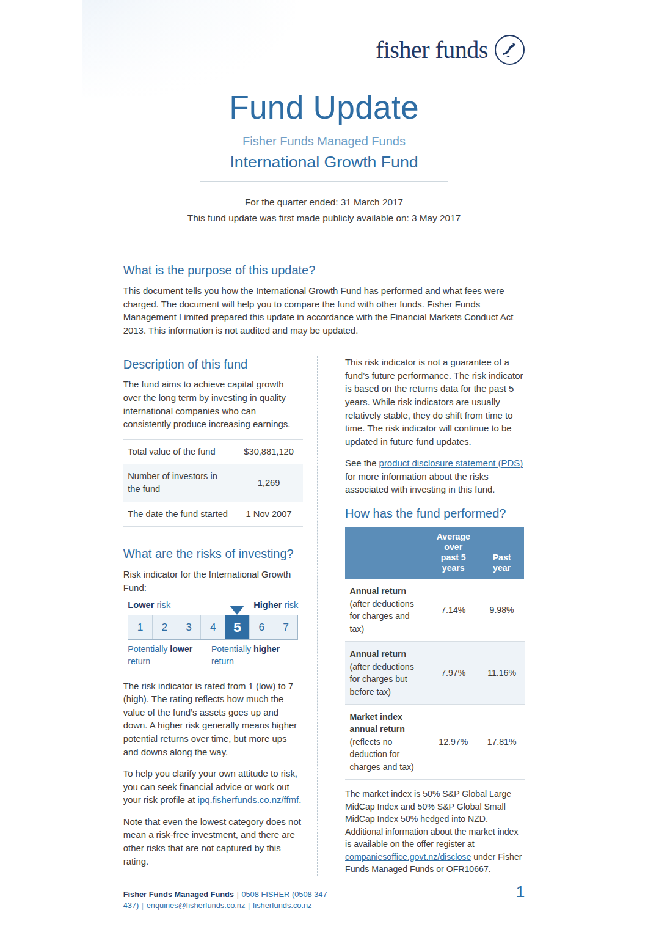fisher funds
Fund Update
Fisher Funds Managed Funds
International Growth Fund
For the quarter ended: 31 March 2017
This fund update was first made publicly available on: 3 May 2017
What is the purpose of this update?
This document tells you how the International Growth Fund has performed and what fees were charged. The document will help you to compare the fund with other funds. Fisher Funds Management Limited prepared this update in accordance with the Financial Markets Conduct Act 2013. This information is not audited and may be updated.
Description of this fund
The fund aims to achieve capital growth over the long term by investing in quality international companies who can consistently produce increasing earnings.
| Total value of the fund | $30,881,120 |
| Number of investors in the fund | 1,269 |
| The date the fund started | 1 Nov 2007 |
What are the risks of investing?
Risk indicator for the International Growth Fund:
Lower risk Higher risk
1
2
3
4
5
6
7
Potentially lower return Potentially higher return
The risk indicator is rated from 1 (low) to 7 (high). The rating reflects how much the value of the fund’s assets goes up and down. A higher risk generally means higher potential returns over time, but more ups and downs along the way.
To help you clarify your own attitude to risk, you can seek financial advice or work out your risk profile at ipq.fisherfunds.co.nz/ffmf.
Note that even the lowest category does not mean a risk-free investment, and there are other risks that are not captured by this rating.
This risk indicator is not a guarantee of a fund’s future performance. The risk indicator is based on the returns data for the past 5 years. While risk indicators are usually relatively stable, they do shift from time to time. The risk indicator will continue to be updated in future fund updates.
See the product disclosure statement (PDS) for more information about the risks associated with investing in this fund.
How has the fund performed?
| | Average over past 5 years | Past year |
| --- | --- | --- |
| Annual return (after deductions for charges and tax) | 7.14% | 9.98% |
| Annual return (after deductions for charges but before tax) | 7.97% | 11.16% |
| Market index annual return (reflects no deduction for charges and tax) | 12.97% | 17.81% |
The market index is 50% S&P Global Large MidCap Index and 50% S&P Global Small MidCap Index 50% hedged into NZD. Additional information about the market index is available on the offer register at companiesoffice.govt.nz/disclose under Fisher Funds Managed Funds or OFR10667.
Fisher Funds Managed Funds|0508 FISHER (0508 347 437)|enquiries@fisherfunds.co.nz|fisherfunds.co.nz
1